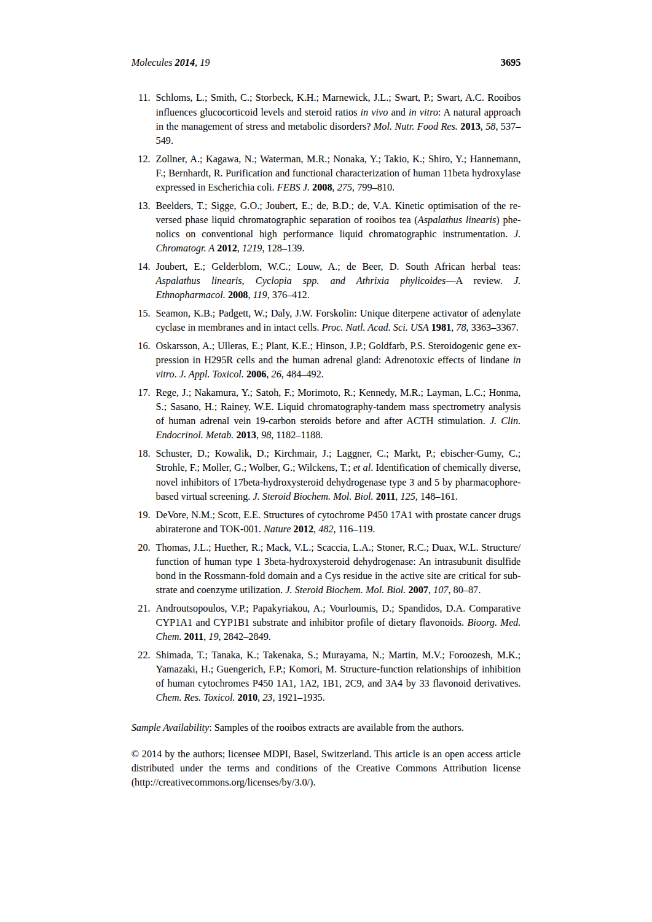Molecules 2014, 19 3695
11. Schloms, L.; Smith, C.; Storbeck, K.H.; Marnewick, J.L.; Swart, P.; Swart, A.C. Rooibos influences glucocorticoid levels and steroid ratios in vivo and in vitro: A natural approach in the management of stress and metabolic disorders? Mol. Nutr. Food Res. 2013, 58, 537–549.
12. Zollner, A.; Kagawa, N.; Waterman, M.R.; Nonaka, Y.; Takio, K.; Shiro, Y.; Hannemann, F.; Bernhardt, R. Purification and functional characterization of human 11beta hydroxylase expressed in Escherichia coli. FEBS J. 2008, 275, 799–810.
13. Beelders, T.; Sigge, G.O.; Joubert, E.; de, B.D.; de, V.A. Kinetic optimisation of the reversed phase liquid chromatographic separation of rooibos tea (Aspalathus linearis) phenolics on conventional high performance liquid chromatographic instrumentation. J. Chromatogr. A 2012, 1219, 128–139.
14. Joubert, E.; Gelderblom, W.C.; Louw, A.; de Beer, D. South African herbal teas: Aspalathus linearis, Cyclopia spp. and Athrixia phylicoides—A review. J. Ethnopharmacol. 2008, 119, 376–412.
15. Seamon, K.B.; Padgett, W.; Daly, J.W. Forskolin: Unique diterpene activator of adenylate cyclase in membranes and in intact cells. Proc. Natl. Acad. Sci. USA 1981, 78, 3363–3367.
16. Oskarsson, A.; Ulleras, E.; Plant, K.E.; Hinson, J.P.; Goldfarb, P.S. Steroidogenic gene expression in H295R cells and the human adrenal gland: Adrenotoxic effects of lindane in vitro. J. Appl. Toxicol. 2006, 26, 484–492.
17. Rege, J.; Nakamura, Y.; Satoh, F.; Morimoto, R.; Kennedy, M.R.; Layman, L.C.; Honma, S.; Sasano, H.; Rainey, W.E. Liquid chromatography-tandem mass spectrometry analysis of human adrenal vein 19-carbon steroids before and after ACTH stimulation. J. Clin. Endocrinol. Metab. 2013, 98, 1182–1188.
18. Schuster, D.; Kowalik, D.; Kirchmair, J.; Laggner, C.; Markt, P.; ebischer-Gumy, C.; Strohle, F.; Moller, G.; Wolber, G.; Wilckens, T.; et al. Identification of chemically diverse, novel inhibitors of 17beta-hydroxysteroid dehydrogenase type 3 and 5 by pharmacophore-based virtual screening. J. Steroid Biochem. Mol. Biol. 2011, 125, 148–161.
19. DeVore, N.M.; Scott, E.E. Structures of cytochrome P450 17A1 with prostate cancer drugs abiraterone and TOK-001. Nature 2012, 482, 116–119.
20. Thomas, J.L.; Huether, R.; Mack, V.L.; Scaccia, L.A.; Stoner, R.C.; Duax, W.L. Structure/ function of human type 1 3beta-hydroxysteroid dehydrogenase: An intrasubunit disulfide bond in the Rossmann-fold domain and a Cys residue in the active site are critical for substrate and coenzyme utilization. J. Steroid Biochem. Mol. Biol. 2007, 107, 80–87.
21. Androutsopoulos, V.P.; Papakyriakou, A.; Vourloumis, D.; Spandidos, D.A. Comparative CYP1A1 and CYP1B1 substrate and inhibitor profile of dietary flavonoids. Bioorg. Med. Chem. 2011, 19, 2842–2849.
22. Shimada, T.; Tanaka, K.; Takenaka, S.; Murayama, N.; Martin, M.V.; Foroozesh, M.K.; Yamazaki, H.; Guengerich, F.P.; Komori, M. Structure-function relationships of inhibition of human cytochromes P450 1A1, 1A2, 1B1, 2C9, and 3A4 by 33 flavonoid derivatives. Chem. Res. Toxicol. 2010, 23, 1921–1935.
Sample Availability: Samples of the rooibos extracts are available from the authors.
© 2014 by the authors; licensee MDPI, Basel, Switzerland. This article is an open access article distributed under the terms and conditions of the Creative Commons Attribution license (http://creativecommons.org/licenses/by/3.0/).